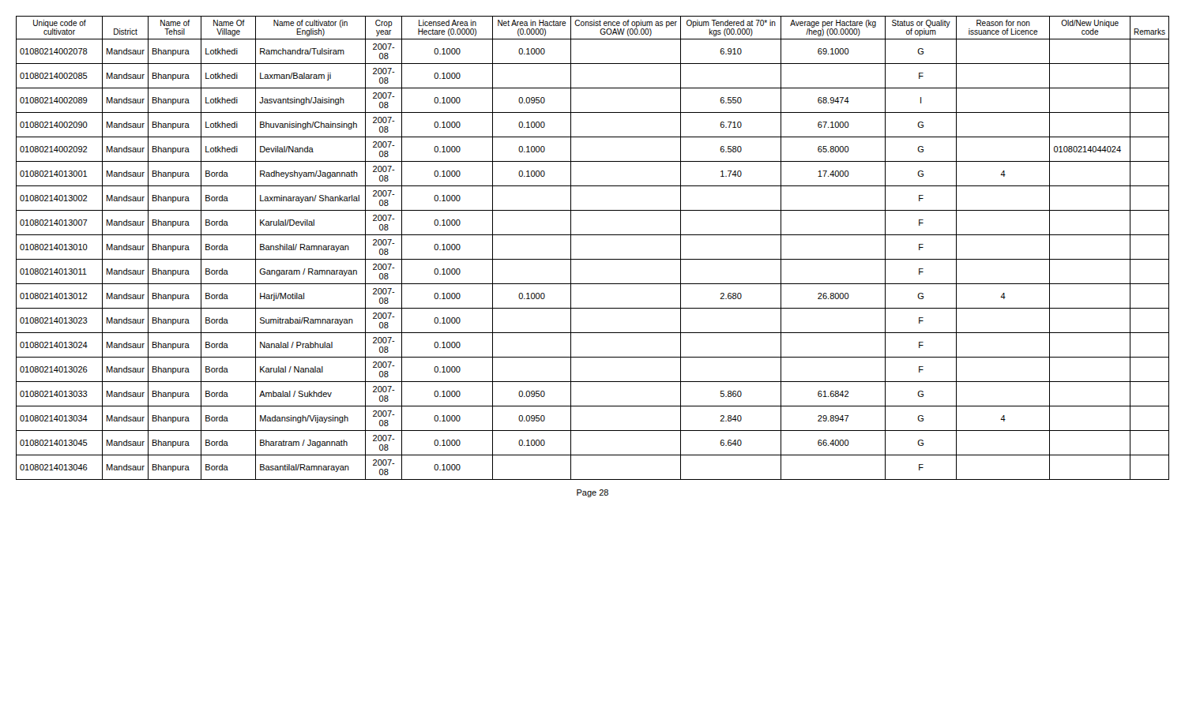| Unique code of cultivator | District | Name of Tehsil | Name Of Village | Name of cultivator (in English) | Crop year | Licensed Area in Hectare (0.0000) | Net Area in Hactare (0.0000) | Consist ence of opium as per GOAW (00.00) | Opium Tendered at 70* in kgs (00.000) | Average per Hactare (kg /heg) (00.0000) | Status or Quality of opium | Reason for non issuance of Licence | Old/New Unique code | Remarks |
| --- | --- | --- | --- | --- | --- | --- | --- | --- | --- | --- | --- | --- | --- | --- |
| 01080214002078 | Mandsaur | Bhanpura | Lotkhedi | Ramchandra/Tulsiram | 2007-08 | 0.1000 | 0.1000 | | 6.910 | 69.1000 | G | | | |
| 01080214002085 | Mandsaur | Bhanpura | Lotkhedi | Laxman/Balaram ji | 2007-08 | 0.1000 | | | | | F | | | |
| 01080214002089 | Mandsaur | Bhanpura | Lotkhedi | Jasvantsingh/Jaisingh | 2007-08 | 0.1000 | 0.0950 | | 6.550 | 68.9474 | I | | | |
| 01080214002090 | Mandsaur | Bhanpura | Lotkhedi | Bhuvanisingh/Chainsingh | 2007-08 | 0.1000 | 0.1000 | | 6.710 | 67.1000 | G | | | |
| 01080214002092 | Mandsaur | Bhanpura | Lotkhedi | Devilal/Nanda | 2007-08 | 0.1000 | 0.1000 | | 6.580 | 65.8000 | G | | 01080214044024 | |
| 01080214013001 | Mandsaur | Bhanpura | Borda | Radheyshyam/Jagannath | 2007-08 | 0.1000 | 0.1000 | | 1.740 | 17.4000 | G | 4 | | |
| 01080214013002 | Mandsaur | Bhanpura | Borda | Laxminarayan/ Shankarlal | 2007-08 | 0.1000 | | | | | F | | | |
| 01080214013007 | Mandsaur | Bhanpura | Borda | Karulal/Devilal | 2007-08 | 0.1000 | | | | | F | | | |
| 01080214013010 | Mandsaur | Bhanpura | Borda | Banshilal/ Ramnarayan | 2007-08 | 0.1000 | | | | | F | | | |
| 01080214013011 | Mandsaur | Bhanpura | Borda | Gangaram / Ramnarayan | 2007-08 | 0.1000 | | | | | F | | | |
| 01080214013012 | Mandsaur | Bhanpura | Borda | Harji/Motilal | 2007-08 | 0.1000 | 0.1000 | | 2.680 | 26.8000 | G | 4 | | |
| 01080214013023 | Mandsaur | Bhanpura | Borda | Sumitrabai/Ramnarayan | 2007-08 | 0.1000 | | | | | F | | | |
| 01080214013024 | Mandsaur | Bhanpura | Borda | Nanalal / Prabhulal | 2007-08 | 0.1000 | | | | | F | | | |
| 01080214013026 | Mandsaur | Bhanpura | Borda | Karulal / Nanalal | 2007-08 | 0.1000 | | | | | F | | | |
| 01080214013033 | Mandsaur | Bhanpura | Borda | Ambalal / Sukhdev | 2007-08 | 0.1000 | 0.0950 | | 5.860 | 61.6842 | G | | | |
| 01080214013034 | Mandsaur | Bhanpura | Borda | Madansingh/Vijaysingh | 2007-08 | 0.1000 | 0.0950 | | 2.840 | 29.8947 | G | 4 | | |
| 01080214013045 | Mandsaur | Bhanpura | Borda | Bharatram / Jagannath | 2007-08 | 0.1000 | 0.1000 | | 6.640 | 66.4000 | G | | | |
| 01080214013046 | Mandsaur | Bhanpura | Borda | Basantilal/Ramnarayan | 2007-08 | 0.1000 | | | | | F | | | |
Page 28